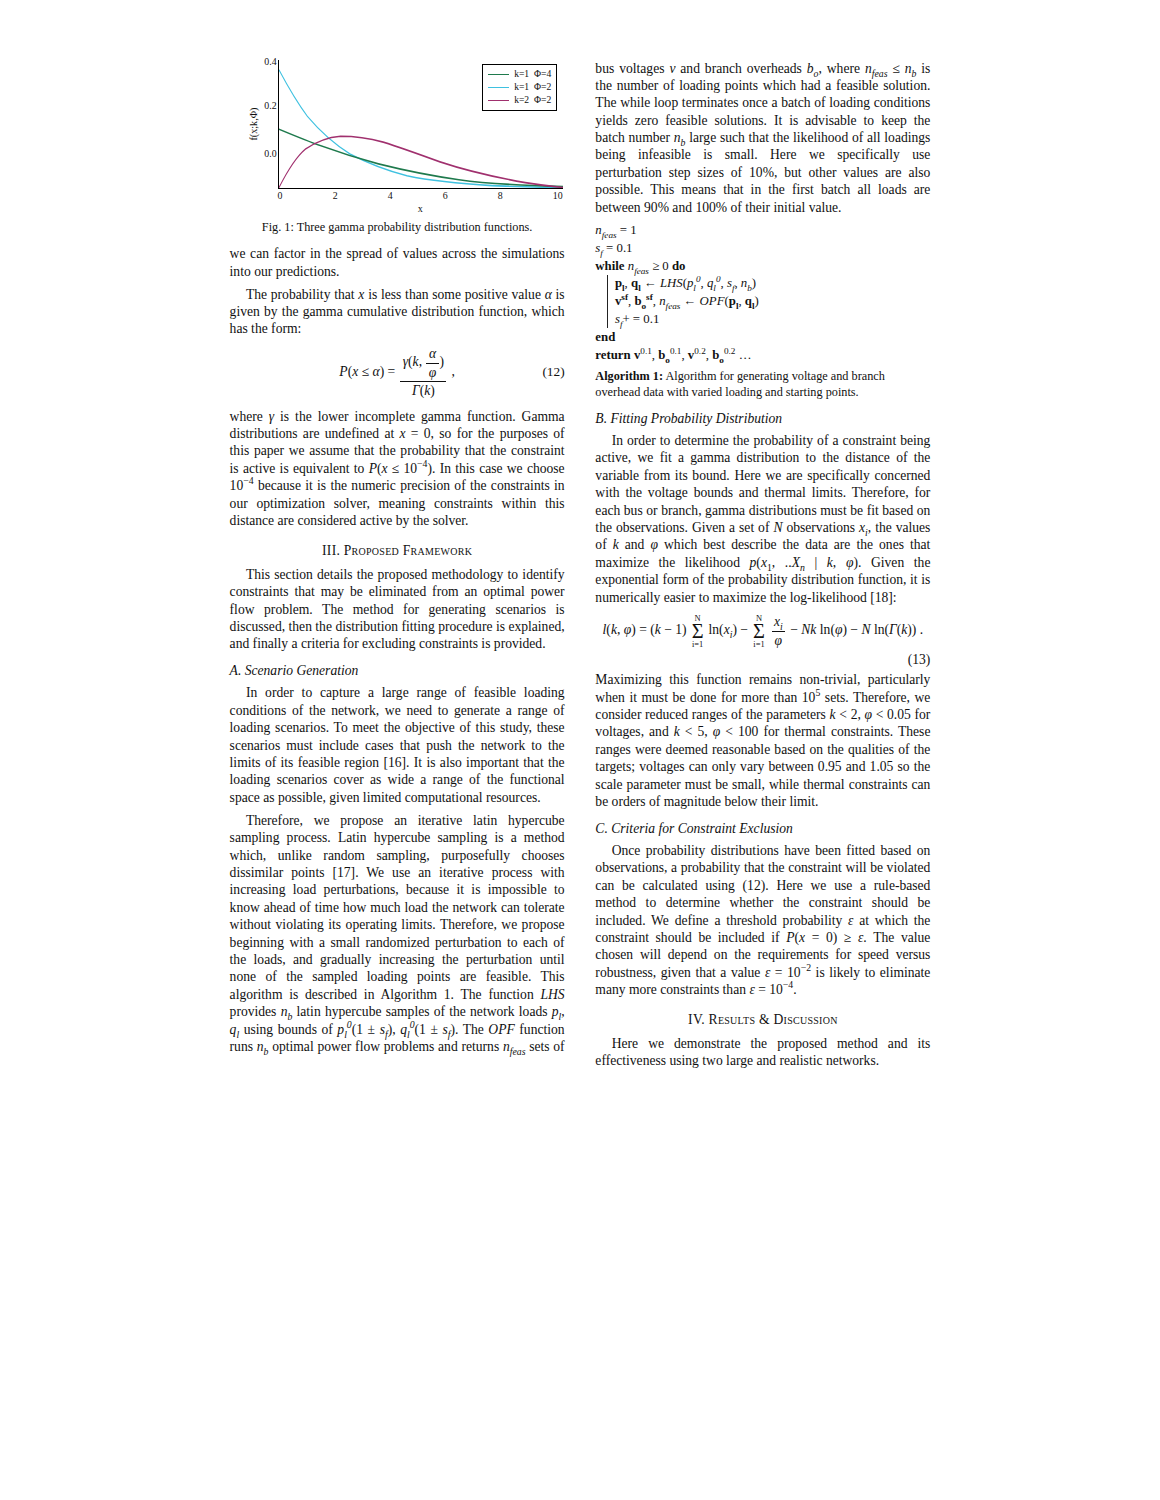f(x;k,Φ)
0.4 0.2 0.0
k=1 Φ=4
k=1 Φ=2
k=2 Φ=2
0246810
x
Fig. 1: Three gamma probability distribution functions.
we can factor in the spread of values across the simulations into our predictions.
The probability that x is less than some positive value α is given by the gamma cumulative distribution function, which has the form:
P(x ≤ α) = γ(k, αφ) Γ(k) , (12)
where γ is the lower incomplete gamma function. Gamma distributions are undefined at x = 0, so for the purposes of this paper we assume that the probability that the constraint is active is equivalent to P(x ≤ 10−4). In this case we choose 10−4 because it is the numeric precision of the constraints in our optimization solver, meaning constraints within this distance are considered active by the solver.
III. Proposed Framework
This section details the proposed methodology to identify constraints that may be eliminated from an optimal power flow problem. The method for generating scenarios is discussed, then the distribution fitting procedure is explained, and finally a criteria for excluding constraints is provided.
A. Scenario Generation
In order to capture a large range of feasible loading conditions of the network, we need to generate a range of loading scenarios. To meet the objective of this study, these scenarios must include cases that push the network to the limits of its feasible region [16]. It is also important that the loading scenarios cover as wide a range of the functional space as possible, given limited computational resources.
Therefore, we propose an iterative latin hypercube sampling process. Latin hypercube sampling is a method which, unlike random sampling, purposefully chooses dissimilar points [17]. We use an iterative process with increasing load perturbations, because it is impossible to know ahead of time how much load the network can tolerate without violating its operating limits. Therefore, we propose beginning with a small randomized perturbation to each of the loads, and gradually increasing the perturbation until none of the sampled loading points are feasible. This algorithm is described in Algorithm 1. The function LHS provides nb latin hypercube samples of the network loads pl, ql using bounds of pl0(1 ± sf), ql0(1 ± sf). The OPF function runs nb optimal power flow problems and returns nfeas sets of bus voltages v and branch overheads bo, where nfeas ≤ nb is the number of loading points which had a feasible solution. The while loop terminates once a batch of loading conditions yields zero feasible solutions. It is advisable to keep the batch number nb large such that the likelihood of all loadings being infeasible is small. Here we specifically use perturbation step sizes of 10%, but other values are also possible. This means that in the first batch all loads are between 90% and 100% of their initial value.
nfeas = 1
sf = 0.1
while nfeas ≥ 0 do
pl, ql ← LHS(pl0, ql0, sf, nb)
vsf, bosf, nfeas ← OPF(pl, ql)
sf+ = 0.1
end
return v0.1, bo0.1, v0.2, bo0.2 …
Algorithm 1: Algorithm for generating voltage and branch overhead data with varied loading and starting points.
B. Fitting Probability Distribution
In order to determine the probability of a constraint being active, we fit a gamma distribution to the distance of the variable from its bound. Here we are specifically concerned with the voltage bounds and thermal limits. Therefore, for each bus or branch, gamma distributions must be fit based on the observations. Given a set of N observations xi, the values of k and φ which best describe the data are the ones that maximize the likelihood p(x1, ..Xn | k, φ). Given the exponential form of the probability distribution function, it is numerically easier to maximize the log-likelihood [18]:
l(k, φ) = (k − 1) NΣi=1 ln(xi) − NΣi=1 xi φ − Nk ln(φ) − N ln(Γ(k)) .
(13)
Maximizing this function remains non-trivial, particularly when it must be done for more than 105 sets. Therefore, we consider reduced ranges of the parameters k < 2, φ < 0.05 for voltages, and k < 5, φ < 100 for thermal constraints. These ranges were deemed reasonable based on the qualities of the targets; voltages can only vary between 0.95 and 1.05 so the scale parameter must be small, while thermal constraints can be orders of magnitude below their limit.
C. Criteria for Constraint Exclusion
Once probability distributions have been fitted based on observations, a probability that the constraint will be violated can be calculated using (12). Here we use a rule-based method to determine whether the constraint should be included. We define a threshold probability ε at which the constraint should be included if P(x = 0) ≥ ε. The value chosen will depend on the requirements for speed versus robustness, given that a value ε = 10−2 is likely to eliminate many more constraints than ε = 10−4.
IV. Results & Discussion
Here we demonstrate the proposed method and its effectiveness using two large and realistic networks.